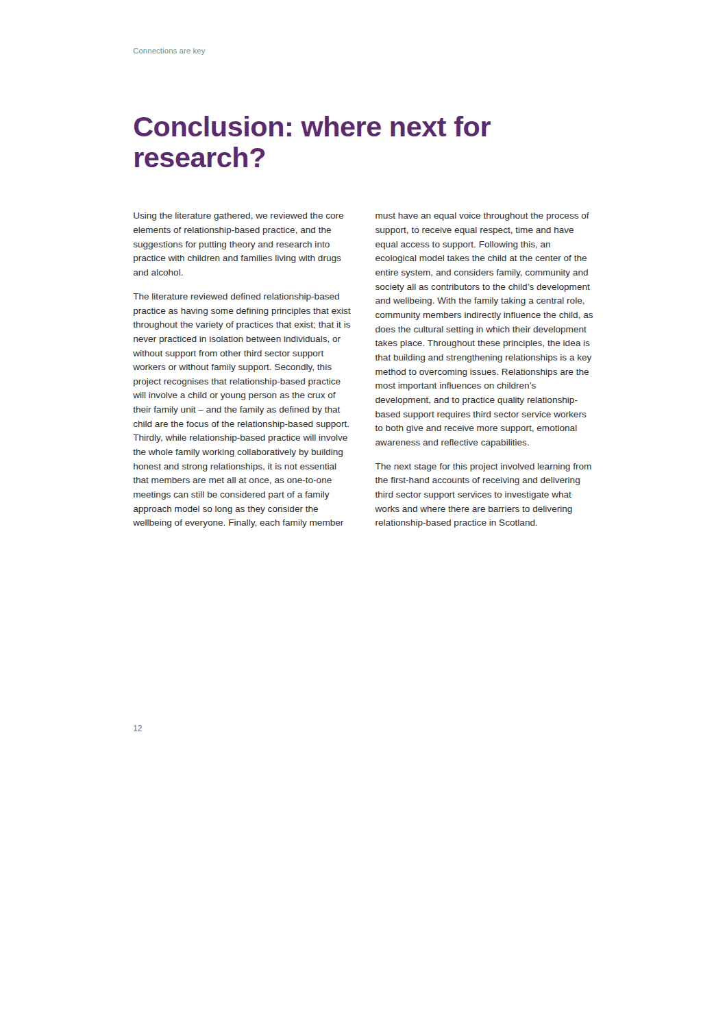Connections are key
Conclusion: where next for research?
Using the literature gathered, we reviewed the core elements of relationship-based practice, and the suggestions for putting theory and research into practice with children and families living with drugs and alcohol.
The literature reviewed defined relationship-based practice as having some defining principles that exist throughout the variety of practices that exist; that it is never practiced in isolation between individuals, or without support from other third sector support workers or without family support. Secondly, this project recognises that relationship-based practice will involve a child or young person as the crux of their family unit – and the family as defined by that child are the focus of the relationship-based support. Thirdly, while relationship-based practice will involve the whole family working collaboratively by building honest and strong relationships, it is not essential that members are met all at once, as one-to-one meetings can still be considered part of a family approach model so long as they consider the wellbeing of everyone. Finally, each family member must have an equal voice throughout the process of support, to receive equal respect, time and have equal access to support. Following this, an ecological model takes the child at the center of the entire system, and considers family, community and society all as contributors to the child’s development and wellbeing. With the family taking a central role, community members indirectly influence the child, as does the cultural setting in which their development takes place. Throughout these principles, the idea is that building and strengthening relationships is a key method to overcoming issues. Relationships are the most important influences on children’s development, and to practice quality relationship-based support requires third sector service workers to both give and receive more support, emotional awareness and reflective capabilities.
The next stage for this project involved learning from the first-hand accounts of receiving and delivering third sector support services to investigate what works and where there are barriers to delivering relationship-based practice in Scotland.
12